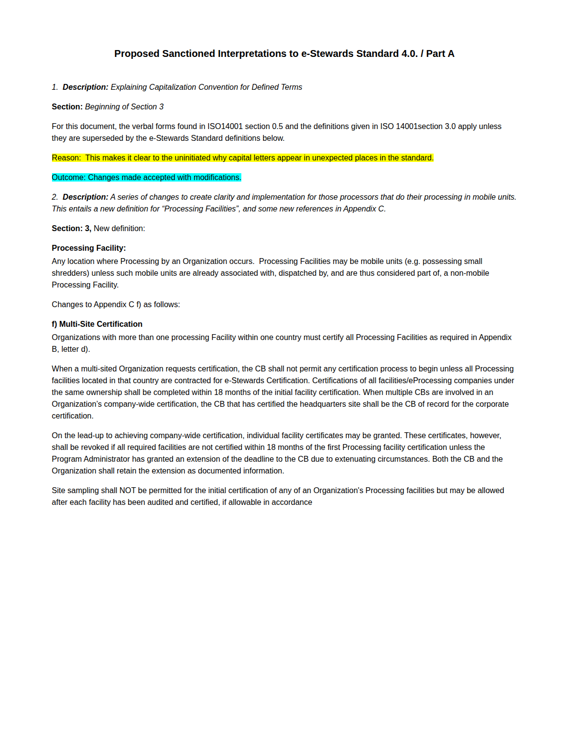Proposed Sanctioned Interpretations to e-Stewards Standard 4.0. / Part A
1. Description: Explaining Capitalization Convention for Defined Terms
Section: Beginning of Section 3
For this document, the verbal forms found in ISO14001 section 0.5 and the definitions given in ISO 14001section 3.0 apply unless they are superseded by the e-Stewards Standard definitions below.
Reason: This makes it clear to the uninitiated why capital letters appear in unexpected places in the standard.
Outcome: Changes made accepted with modifications.
2. Description: A series of changes to create clarity and implementation for those processors that do their processing in mobile units. This entails a new definition for “Processing Facilities”, and some new references in Appendix C.
Section: 3, New definition:
Processing Facility:
Any location where Processing by an Organization occurs. Processing Facilities may be mobile units (e.g. possessing small shredders) unless such mobile units are already associated with, dispatched by, and are thus considered part of, a non-mobile Processing Facility.
Changes to Appendix C f) as follows:
f) Multi-Site Certification
Organizations with more than one processing Facility within one country must certify all Processing Facilities as required in Appendix B, letter d).
When a multi-sited Organization requests certification, the CB shall not permit any certification process to begin unless all Processing facilities located in that country are contracted for e-Stewards Certification. Certifications of all facilities/eProcessing companies under the same ownership shall be completed within 18 months of the initial facility certification. When multiple CBs are involved in an Organization’s company-wide certification, the CB that has certified the headquarters site shall be the CB of record for the corporate certification.
On the lead-up to achieving company-wide certification, individual facility certificates may be granted. These certificates, however, shall be revoked if all required facilities are not certified within 18 months of the first Processing facility certification unless the Program Administrator has granted an extension of the deadline to the CB due to extenuating circumstances. Both the CB and the Organization shall retain the extension as documented information.
Site sampling shall NOT be permitted for the initial certification of any of an Organization's Processing facilities but may be allowed after each facility has been audited and certified, if allowable in accordance